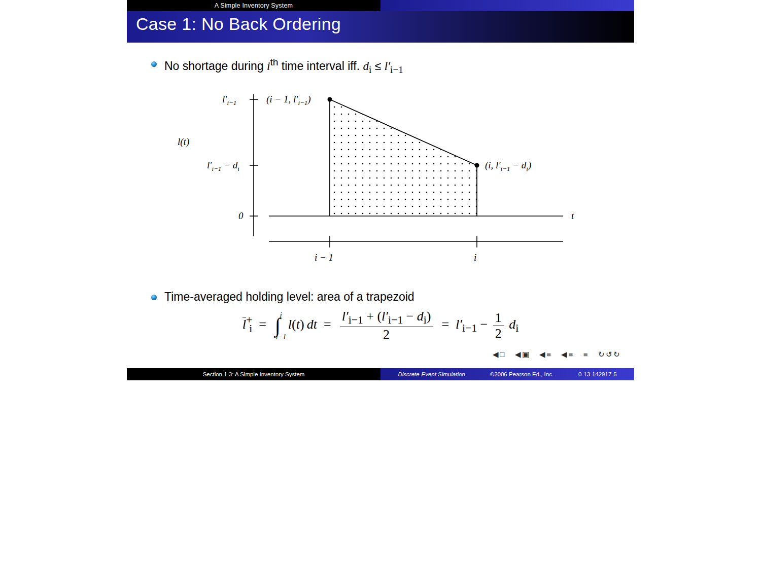A Simple Inventory System
Case 1: No Back Ordering
No shortage during ith time interval iff. di ≤ l′i−1
l′i−1 (i − 1, l′i−1) l′i−1 − di (i, l′i−1 − di) 0 l(t) t i − 1 i
Time-averaged holding level: area of a trapezoid
l+i = ∫ii−1 l(t) dt = l′i−1 + (l′i−1 − di) 2 = l′i−1 − 12 di
◀□ ◀▣ ◀≡ ◀≡ ≡ ↻↺↻
Section 1.3: A Simple Inventory System
Discrete-Event Simulation ©2006 Pearson Ed., Inc. 0-13-142917-5